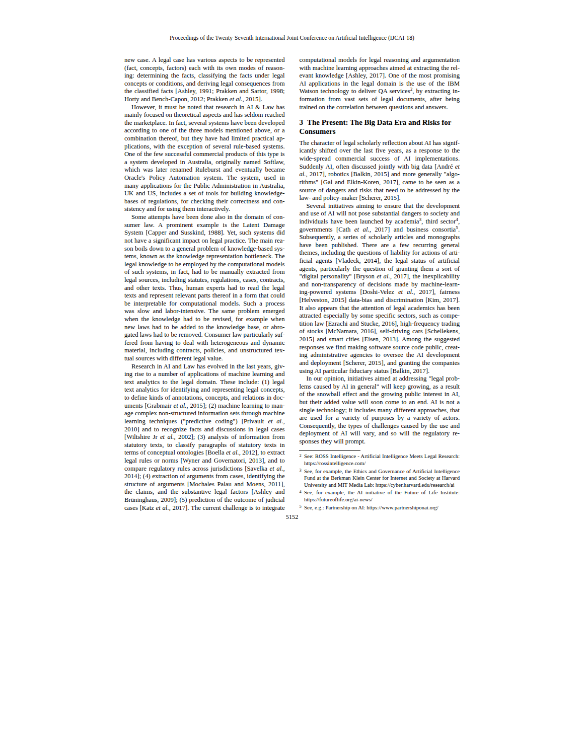Proceedings of the Twenty-Seventh International Joint Conference on Artificial Intelligence (IJCAI-18)
new case. A legal case has various aspects to be represented (fact, concepts, factors) each with its own modes of reasoning: determining the facts, classifying the facts under legal concepts or conditions, and deriving legal consequences from the classified facts [Ashley, 1991; Prakken and Sartor, 1998; Horty and Bench-Capon, 2012; Prakken et al., 2015].
However, it must be noted that research in AI & Law has mainly focused on theoretical aspects and has seldom reached the marketplace. In fact, several systems have been developed according to one of the three models mentioned above, or a combination thereof, but they have had limited practical applications, with the exception of several rule-based systems. One of the few successful commercial products of this type is a system developed in Australia, originally named Softlaw, which was later renamed Ruleburst and eventually became Oracle's Policy Automation system. The system, used in many applications for the Public Administration in Australia, UK and US, includes a set of tools for building knowledge-bases of regulations, for checking their correctness and consistency and for using them interactively.
Some attempts have been done also in the domain of consumer law. A prominent example is the Latent Damage System [Capper and Susskind, 1988]. Yet, such systems did not have a significant impact on legal practice. The main reason boils down to a general problem of knowledge-based systems, known as the knowledge representation bottleneck. The legal knowledge to be employed by the computational models of such systems, in fact, had to be manually extracted from legal sources, including statutes, regulations, cases, contracts, and other texts. Thus, human experts had to read the legal texts and represent relevant parts thereof in a form that could be interpretable for computational models. Such a process was slow and labor-intensive. The same problem emerged when the knowledge had to be revised, for example when new laws had to be added to the knowledge base, or abrogated laws had to be removed. Consumer law particularly suffered from having to deal with heterogeneous and dynamic material, including contracts, policies, and unstructured textual sources with different legal value.
Research in AI and Law has evolved in the last years, giving rise to a number of applications of machine learning and text analytics to the legal domain. These include: (1) legal text analytics for identifying and representing legal concepts, to define kinds of annotations, concepts, and relations in documents [Grabmair et al., 2015]; (2) machine learning to manage complex non-structured information sets through machine learning techniques ("predictive coding") [Privault et al., 2010] and to recognize facts and discussions in legal cases [Wiltshire Jr et al., 2002]; (3) analysis of information from statutory texts, to classify paragraphs of statutory texts in terms of conceptual ontologies [Boella et al., 2012], to extract legal rules or norms [Wyner and Governatori, 2013], and to compare regulatory rules across jurisdictions [Savelka et al., 2014]; (4) extraction of arguments from cases, identifying the structure of arguments [Mochales Palau and Moens, 2011], the claims, and the substantive legal factors [Ashley and Brüninghaus, 2009]; (5) prediction of the outcome of judicial cases [Katz et al., 2017]. The current challenge is to integrate computational models for legal reasoning and argumentation with machine learning approaches aimed at extracting the relevant knowledge [Ashley, 2017]. One of the most promising AI applications in the legal domain is the use of the IBM Watson technology to deliver QA services2, by extracting information from vast sets of legal documents, after being trained on the correlation between questions and answers.
3 The Present: The Big Data Era and Risks for Consumers
The character of legal scholarly reflection about AI has significantly shifted over the last five years, as a response to the wide-spread commercial success of AI implementations. Suddenly AI, often discussed jointly with big data [André et al., 2017], robotics [Balkin, 2015] and more generally "algorithms" [Gal and Elkin-Koren, 2017], came to be seen as a source of dangers and risks that need to be addressed by the law- and policy-maker [Scherer, 2015].
Several initiatives aiming to ensure that the development and use of AI will not pose substantial dangers to society and individuals have been launched by academia3, third sector4, governments [Cath et al., 2017] and business consortia5. Subsequently, a series of scholarly articles and monographs have been published. There are a few recurring general themes, including the questions of liability for actions of artificial agents [Vladeck, 2014], the legal status of artificial agents, particularly the question of granting them a sort of "digital personality" [Bryson et al., 2017], the inexplicability and non-transparency of decisions made by machine-learning-powered systems [Doshi-Velez et al., 2017], fairness [Helveston, 2015] data-bias and discrimination [Kim, 2017]. It also appears that the attention of legal academics has been attracted especially by some specific sectors, such as competition law [Ezrachi and Stucke, 2016], high-frequency trading of stocks [McNamara, 2016], self-driving cars [Schellekens, 2015] and smart cities [Eisen, 2013]. Among the suggested responses we find making software source code public, creating administrative agencies to oversee the AI development and deployment [Scherer, 2015], and granting the companies using AI particular fiduciary status [Balkin, 2017].
In our opinion, initiatives aimed at addressing "legal problems caused by AI in general" will keep growing, as a result of the snowball effect and the growing public interest in AI, but their added value will soon come to an end. AI is not a single technology; it includes many different approaches, that are used for a variety of purposes by a variety of actors. Consequently, the types of challenges caused by the use and deployment of AI will vary, and so will the regulatory responses they will prompt.
2See: ROSS Intelligence - Artificial Intelligence Meets Legal Research: https://rossintelligence.com/
3See, for example, the Ethics and Governance of Artificial Intelligence Fund at the Berkman Klein Center for Internet and Society at Harvard University and MIT Media Lab: https://cyber.harvard.edu/research/ai
4See, for example, the AI initiative of the Future of Life Institute: https://futureoflife.org/ai-news/
5See, e.g.: Partnership on AI: https://www.partnershiponai.org/
5152